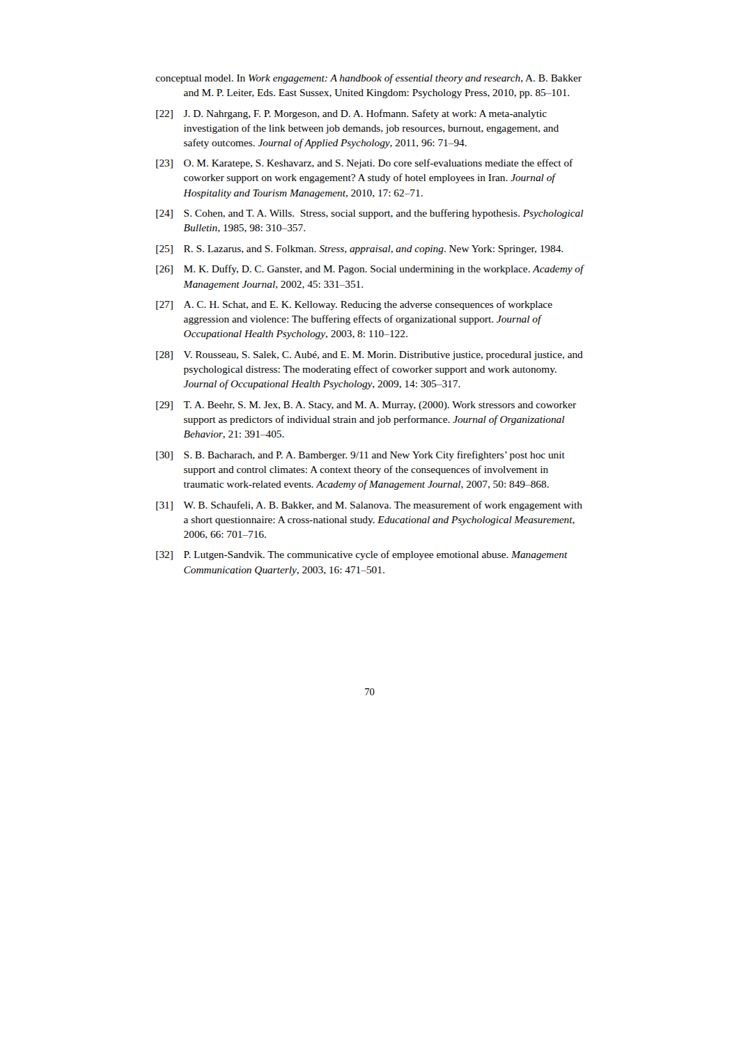conceptual model. In Work engagement: A handbook of essential theory and research, A. B. Bakker and M. P. Leiter, Eds. East Sussex, United Kingdom: Psychology Press, 2010, pp. 85–101.
[22] J. D. Nahrgang, F. P. Morgeson, and D. A. Hofmann. Safety at work: A meta-analytic investigation of the link between job demands, job resources, burnout, engagement, and safety outcomes. Journal of Applied Psychology, 2011, 96: 71–94.
[23] O. M. Karatepe, S. Keshavarz, and S. Nejati. Do core self-evaluations mediate the effect of coworker support on work engagement? A study of hotel employees in Iran. Journal of Hospitality and Tourism Management, 2010, 17: 62–71.
[24] S. Cohen, and T. A. Wills. Stress, social support, and the buffering hypothesis. Psychological Bulletin, 1985, 98: 310–357.
[25] R. S. Lazarus, and S. Folkman. Stress, appraisal, and coping. New York: Springer, 1984.
[26] M. K. Duffy, D. C. Ganster, and M. Pagon. Social undermining in the workplace. Academy of Management Journal, 2002, 45: 331–351.
[27] A. C. H. Schat, and E. K. Kelloway. Reducing the adverse consequences of workplace aggression and violence: The buffering effects of organizational support. Journal of Occupational Health Psychology, 2003, 8: 110–122.
[28] V. Rousseau, S. Salek, C. Aubé, and E. M. Morin. Distributive justice, procedural justice, and psychological distress: The moderating effect of coworker support and work autonomy. Journal of Occupational Health Psychology, 2009, 14: 305–317.
[29] T. A. Beehr, S. M. Jex, B. A. Stacy, and M. A. Murray, (2000). Work stressors and coworker support as predictors of individual strain and job performance. Journal of Organizational Behavior, 21: 391–405.
[30] S. B. Bacharach, and P. A. Bamberger. 9/11 and New York City firefighters’ post hoc unit support and control climates: A context theory of the consequences of involvement in traumatic work-related events. Academy of Management Journal, 2007, 50: 849–868.
[31] W. B. Schaufeli, A. B. Bakker, and M. Salanova. The measurement of work engagement with a short questionnaire: A cross-national study. Educational and Psychological Measurement, 2006, 66: 701–716.
[32] P. Lutgen-Sandvik. The communicative cycle of employee emotional abuse. Management Communication Quarterly, 2003, 16: 471–501.
70